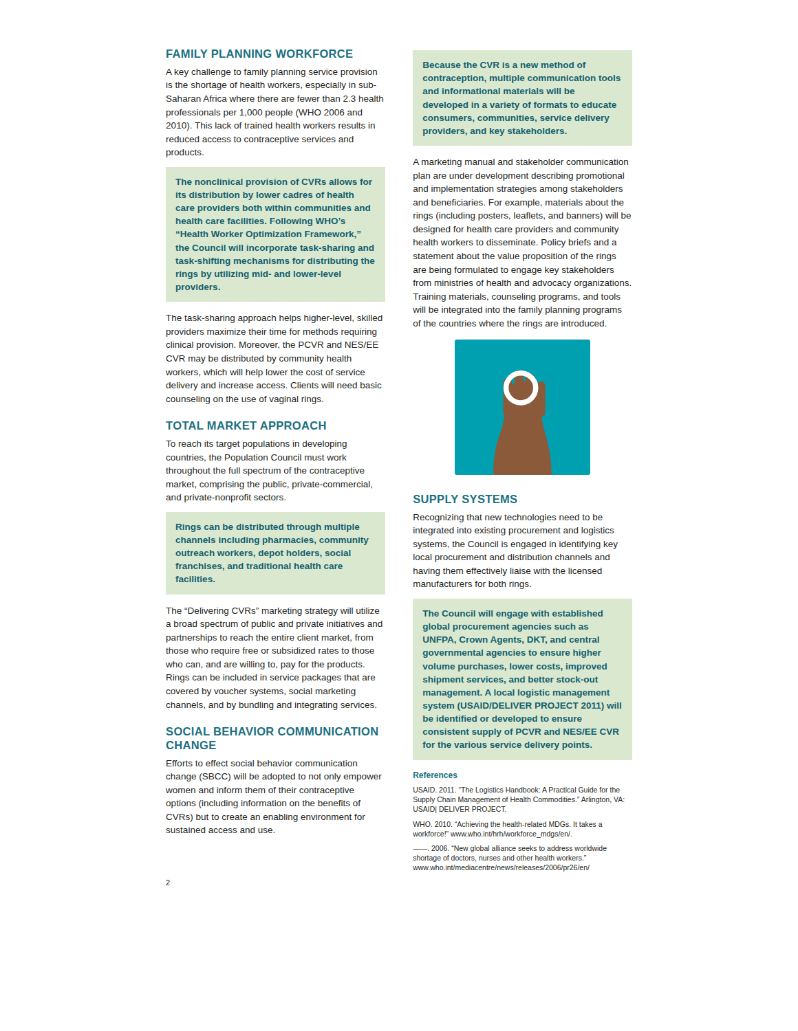Family Planning Workforce
A key challenge to family planning service provision is the shortage of health workers, especially in sub-Saharan Africa where there are fewer than 2.3 health professionals per 1,000 people (WHO 2006 and 2010). This lack of trained health workers results in reduced access to contraceptive services and products.
The nonclinical provision of CVRs allows for its distribution by lower cadres of health care providers both within communities and health care facilities. Following WHO’s “Health Worker Optimization Framework,” the Council will incorporate task-sharing and task-shifting mechanisms for distributing the rings by utilizing mid- and lower-level providers.
The task-sharing approach helps higher-level, skilled providers maximize their time for methods requiring clinical provision. Moreover, the PCVR and NES/EE CVR may be distributed by community health workers, which will help lower the cost of service delivery and increase access. Clients will need basic counseling on the use of vaginal rings.
Total Market Approach
To reach its target populations in developing countries, the Population Council must work throughout the full spectrum of the contraceptive market, comprising the public, private-commercial, and private-nonprofit sectors.
Rings can be distributed through multiple channels including pharmacies, community outreach workers, depot holders, social franchises, and traditional health care facilities.
The “Delivering CVRs” marketing strategy will utilize a broad spectrum of public and private initiatives and partnerships to reach the entire client market, from those who require free or subsidized rates to those who can, and are willing to, pay for the products. Rings can be included in service packages that are covered by voucher systems, social marketing channels, and by bundling and integrating services.
Social Behavior Communication Change
Efforts to effect social behavior communication change (SBCC) will be adopted to not only empower women and inform them of their contraceptive options (including information on the benefits of CVRs) but to create an enabling environment for sustained access and use.
Because the CVR is a new method of contraception, multiple communication tools and informational materials will be developed in a variety of formats to educate consumers, communities, service delivery providers, and key stakeholders.
A marketing manual and stakeholder communication plan are under development describing promotional and implementation strategies among stakeholders and beneficiaries. For example, materials about the rings (including posters, leaflets, and banners) will be designed for health care providers and community health workers to disseminate. Policy briefs and a statement about the value proposition of the rings are being formulated to engage key stakeholders from ministries of health and advocacy organizations. Training materials, counseling programs, and tools will be integrated into the family planning programs of the countries where the rings are introduced.
Supply Systems
Recognizing that new technologies need to be integrated into existing procurement and logistics systems, the Council is engaged in identifying key local procurement and distribution channels and having them effectively liaise with the licensed manufacturers for both rings.
The Council will engage with established global procurement agencies such as UNFPA, Crown Agents, DKT, and central governmental agencies to ensure higher volume purchases, lower costs, improved shipment services, and better stock-out management. A local logistic management system (USAID/DELIVER PROJECT 2011) will be identified or developed to ensure consistent supply of PCVR and NES/EE CVR for the various service delivery points.
References
USAID. 2011. “The Logistics Handbook: A Practical Guide for the Supply Chain Management of Health Commodities.” Arlington, VA: USAID| DELIVER PROJECT.
WHO. 2010. “Achieving the health-related MDGs. It takes a workforce!” www.who.int/hrh/workforce_mdgs/en/.
——. 2006. “New global alliance seeks to address worldwide shortage of doctors, nurses and other health workers.” www.who.int/mediacentre/news/releases/2006/pr26/en/
2